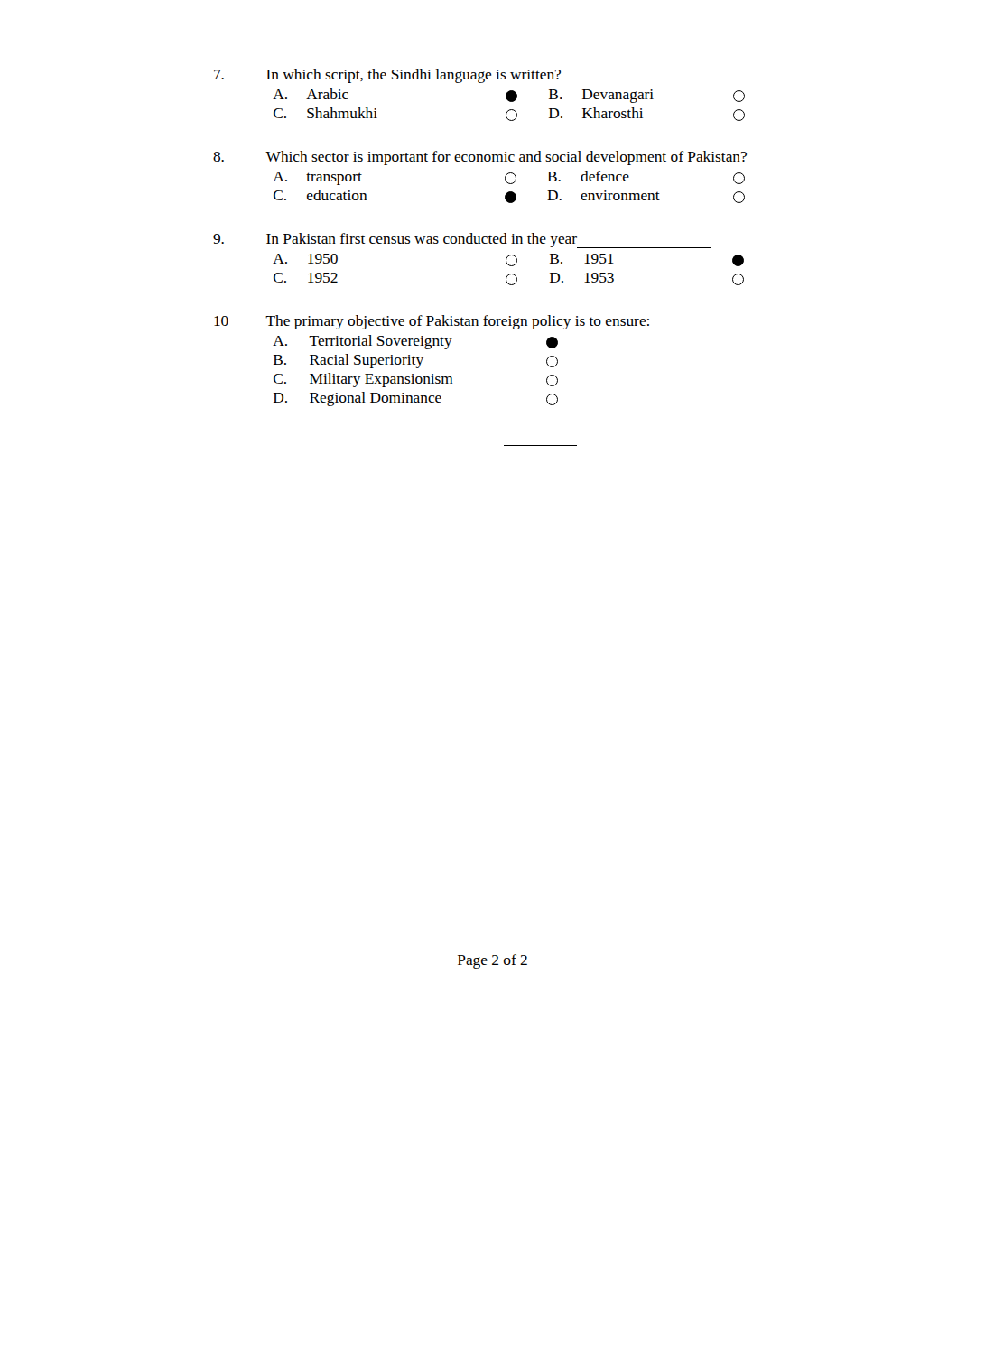| 7. | In which script, the Sindhi language is written? / A. / Arabic / / B. / Devanagari / / / C. / Shahmukhi / / D. / Kharosthi / / |
| 8. | Which sector is important for economic and social development of Pakistan? / A. / transport / / B. / defence / / / C. / education / / D. / environment / / |
| 9. | In Pakistan first census was conducted in the year / A. / 1950 / / B. / 1951 / / / C. / 1952 / / D. / 1953 / / |
| 10 | The primary objective of Pakistan foreign policy is to ensure: / A. / Territorial Sovereignty / / / B. / Racial Superiority / / / C. / Military Expansionism / / / D. / Regional Dominance / / |
Page 2 of 2